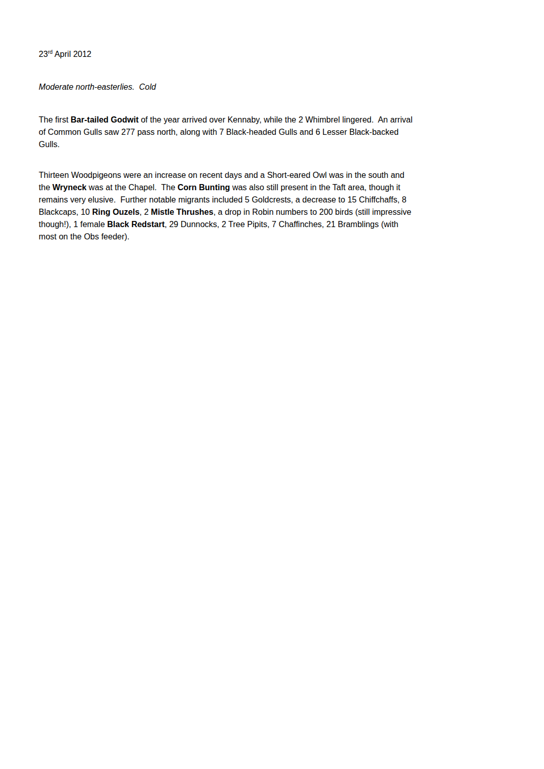23rd April 2012
Moderate north-easterlies. Cold
The first Bar-tailed Godwit of the year arrived over Kennaby, while the 2 Whimbrel lingered. An arrival of Common Gulls saw 277 pass north, along with 7 Black-headed Gulls and 6 Lesser Black-backed Gulls.
Thirteen Woodpigeons were an increase on recent days and a Short-eared Owl was in the south and the Wryneck was at the Chapel. The Corn Bunting was also still present in the Taft area, though it remains very elusive. Further notable migrants included 5 Goldcrests, a decrease to 15 Chiffchaffs, 8 Blackcaps, 10 Ring Ouzels, 2 Mistle Thrushes, a drop in Robin numbers to 200 birds (still impressive though!), 1 female Black Redstart, 29 Dunnocks, 2 Tree Pipits, 7 Chaffinches, 21 Bramblings (with most on the Obs feeder).